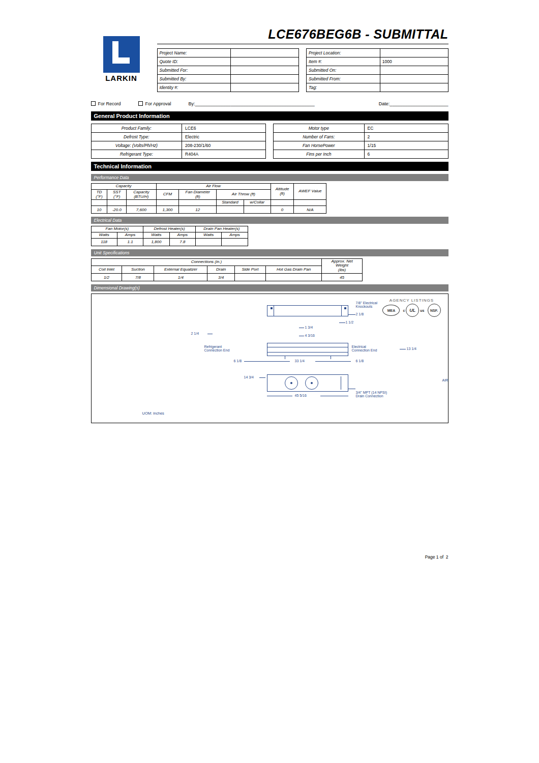LARKIN
LCE676BEG6B - SUBMITTAL
| Project Name: | |
| Quote ID: | |
| Submitted For: | |
| Submitted By: | |
| Identity #: | |
| Project Location: | |
| Item #: | 1000 |
| Submitted On: | |
| Submitted From: | |
| Tag: | |
For Record For Approval By:_______________________________________________ Date:_______________________
General Product Information
| Product Family: | LCE6 |
| Defrost Type: | Electric |
| Voltage: (Volts/Ph/Hz) | 208-230/1/60 |
| Refrigerant Type: | R404A |
| Motor type | EC |
| Number of Fans: | 2 |
| Fan HorsePower | 1/15 |
| Fins per Inch | 6 |
Technical Information
Performance Data
| Capacity | Air Flow | Altitude (ft) | AWEF Value |
| --- | --- | --- | --- |
| TD (°F) | SST (°F) | Capacity (BTU/H) | CFM | Fan Diameter (ft) | Air Throw (ft) |
| | | | | | Standard | w/Collar | | |
| 10 | -20.0 | 7,600 | 1,300 | 12 | | | 0 | N/A |
Electrical Data
| Fan Motor(s) | Defrost Heater(s) | Drain Pan Heater(s) |
| --- | --- | --- |
| Watts | Amps | Watts | Amps | Watts | Amps |
| 118 | 1.1 | 1,800 | 7.8 | | |
Unit Specifications
| Connections (in.) | Approx. Net Weight (lbs) |
| --- | --- |
| Coil Inlet | Suction | External Equalizer | Drain | Side Port | Hot Gas Drain Pan |
| 1/2 | 7/8 | 1/4 | 3/4 | | | 45 |
Dimensional Drawing(s)
AGENCY LISTINGS
MEA
c
UL
us
NSF.
7/8" Electrical
Knockouts
2 1/8
1 1/2
1 3/4
2 1/4
4 3/16
Refrigerant
Connection End
Electrical
Connection End
13 1/4
6 1/8
33 1/4
6 1/8
14 3/4
45 5/16
3/4" MPT (14 NPSI)
Drain Connection
AIR FLOW
12 3/8
16
12
14 13/16
UOM: inches
Page 1 of 2